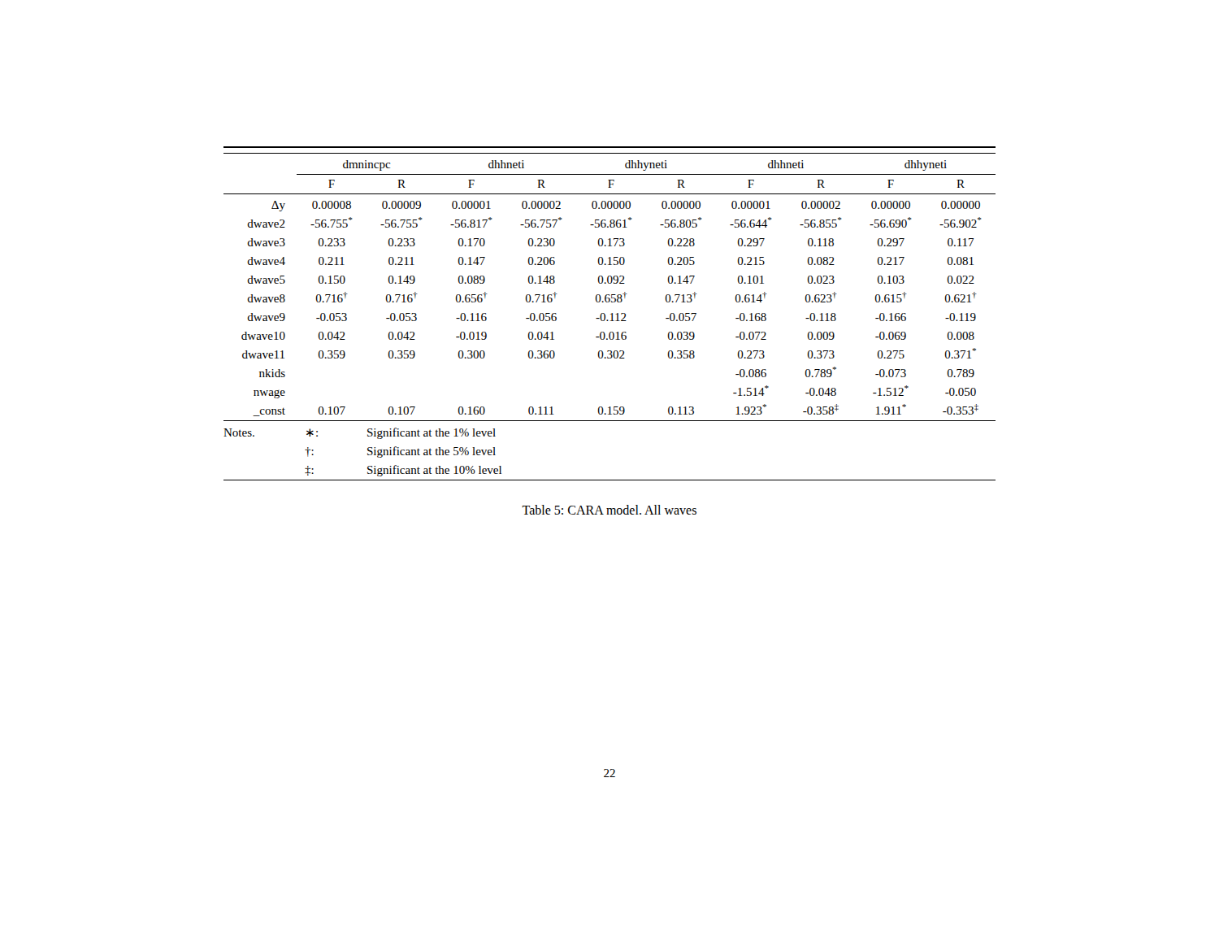| | dmnincpc | dhhneti | dhhyneti | dhhneti | dhhyneti |
| | F | R | F | R | F | R | F | R | F | R |
| Δy | 0.00008 | 0.00009 | 0.00001 | 0.00002 | 0.00000 | 0.00000 | 0.00001 | 0.00002 | 0.00000 | 0.00000 |
| dwave2 | -56.755 * | -56.755 * | -56.817 * | -56.757 * | -56.861 * | -56.805 * | -56.644 * | -56.855 * | -56.690 * | -56.902 * |
| dwave3 | 0.233 | 0.233 | 0.170 | 0.230 | 0.173 | 0.228 | 0.297 | 0.118 | 0.297 | 0.117 |
| dwave4 | 0.211 | 0.211 | 0.147 | 0.206 | 0.150 | 0.205 | 0.215 | 0.082 | 0.217 | 0.081 |
| dwave5 | 0.150 | 0.149 | 0.089 | 0.148 | 0.092 | 0.147 | 0.101 | 0.023 | 0.103 | 0.022 |
| dwave8 | 0.716 † | 0.716 † | 0.656 † | 0.716 † | 0.658 † | 0.713 † | 0.614 † | 0.623 † | 0.615 † | 0.621 † |
| dwave9 | -0.053 | -0.053 | -0.116 | -0.056 | -0.112 | -0.057 | -0.168 | -0.118 | -0.166 | -0.119 |
| dwave10 | 0.042 | 0.042 | -0.019 | 0.041 | -0.016 | 0.039 | -0.072 | 0.009 | -0.069 | 0.008 |
| dwave11 | 0.359 | 0.359 | 0.300 | 0.360 | 0.302 | 0.358 | 0.273 | 0.373 | 0.275 | 0.371 * |
| nkids | | | | | | | -0.086 | 0.789 * | -0.073 | 0.789 |
| nwage | | | | | | | -1.514 * | -0.048 | -1.512 * | -0.050 |
| _const | 0.107 | 0.107 | 0.160 | 0.111 | 0.159 | 0.113 | 1.923 * | -0.358 ‡ | 1.911 * | -0.353 ‡ |
| Notes. | ∗: | Significant at the 1% level |
| | †: | Significant at the 5% level |
| | ‡: | Significant at the 10% level |
Table 5: CARA model. All waves
22